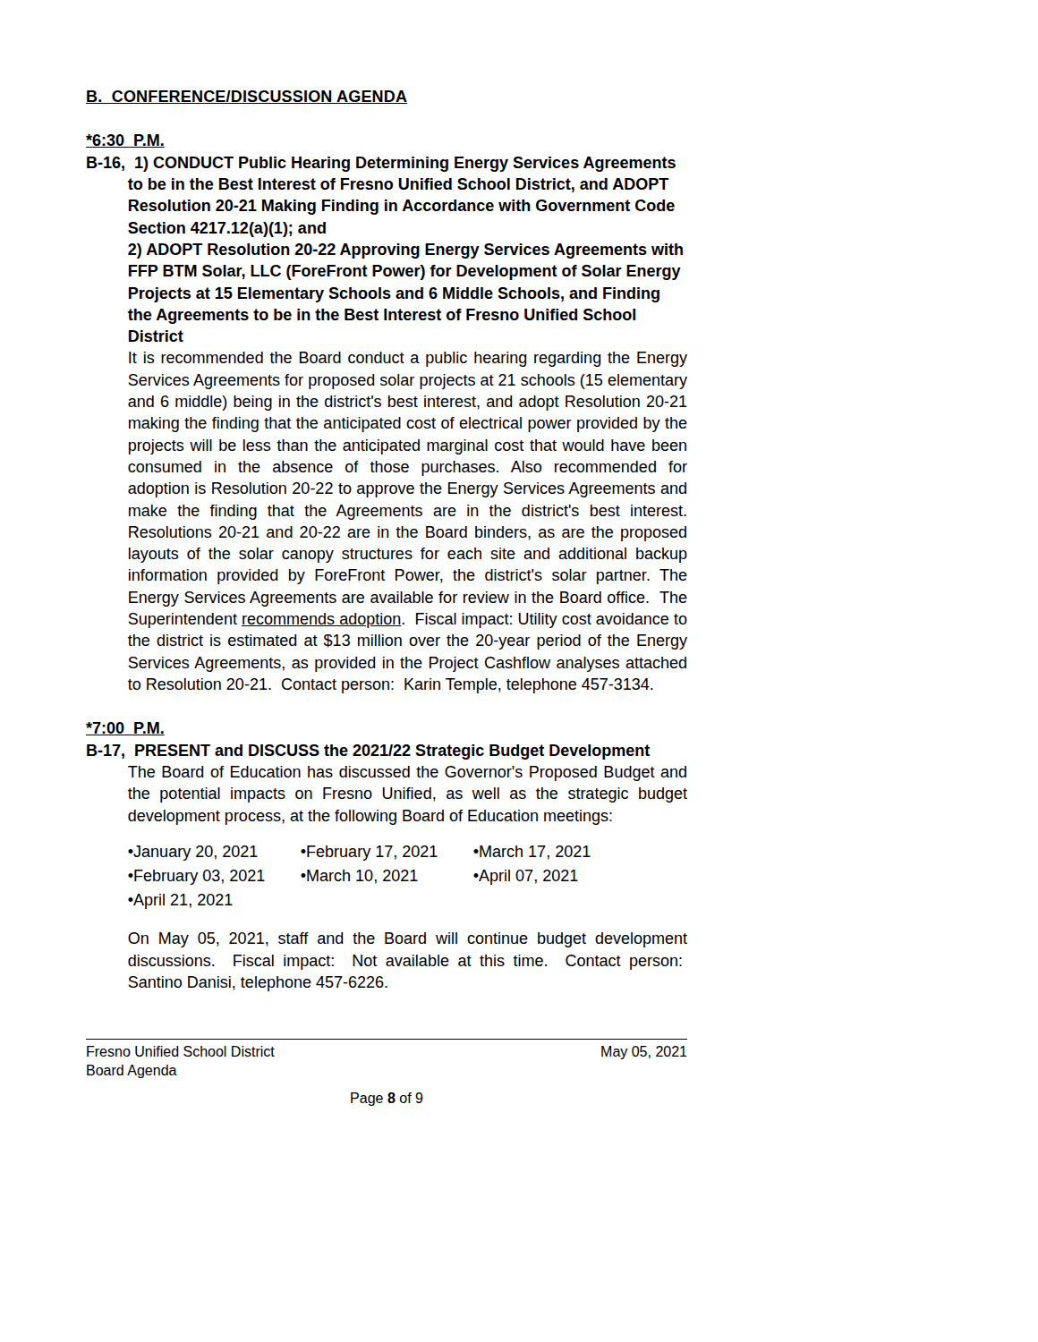B. CONFERENCE/DISCUSSION AGENDA
*6:30 P.M.
B-16, 1) CONDUCT Public Hearing Determining Energy Services Agreements to be in the Best Interest of Fresno Unified School District, and ADOPT Resolution 20-21 Making Finding in Accordance with Government Code Section 4217.12(a)(1); and
2) ADOPT Resolution 20-22 Approving Energy Services Agreements with FFP BTM Solar, LLC (ForeFront Power) for Development of Solar Energy Projects at 15 Elementary Schools and 6 Middle Schools, and Finding the Agreements to be in the Best Interest of Fresno Unified School District
It is recommended the Board conduct a public hearing regarding the Energy Services Agreements for proposed solar projects at 21 schools (15 elementary and 6 middle) being in the district's best interest, and adopt Resolution 20-21 making the finding that the anticipated cost of electrical power provided by the projects will be less than the anticipated marginal cost that would have been consumed in the absence of those purchases. Also recommended for adoption is Resolution 20-22 to approve the Energy Services Agreements and make the finding that the Agreements are in the district's best interest. Resolutions 20-21 and 20-22 are in the Board binders, as are the proposed layouts of the solar canopy structures for each site and additional backup information provided by ForeFront Power, the district's solar partner. The Energy Services Agreements are available for review in the Board office. The Superintendent recommends adoption. Fiscal impact: Utility cost avoidance to the district is estimated at $13 million over the 20-year period of the Energy Services Agreements, as provided in the Project Cashflow analyses attached to Resolution 20-21. Contact person: Karin Temple, telephone 457-3134.
*7:00 P.M.
B-17, PRESENT and DISCUSS the 2021/22 Strategic Budget Development
The Board of Education has discussed the Governor's Proposed Budget and the potential impacts on Fresno Unified, as well as the strategic budget development process, at the following Board of Education meetings:
| •January 20, 2021 | •February 17, 2021 | •March 17, 2021 |
| •February 03, 2021 | •March 10, 2021 | •April 07, 2021 |
| •April 21, 2021 | | |
On May 05, 2021, staff and the Board will continue budget development discussions. Fiscal impact: Not available at this time. Contact person: Santino Danisi, telephone 457-6226.
Fresno Unified School District
Board Agenda
May 05, 2021
Page 8 of 9